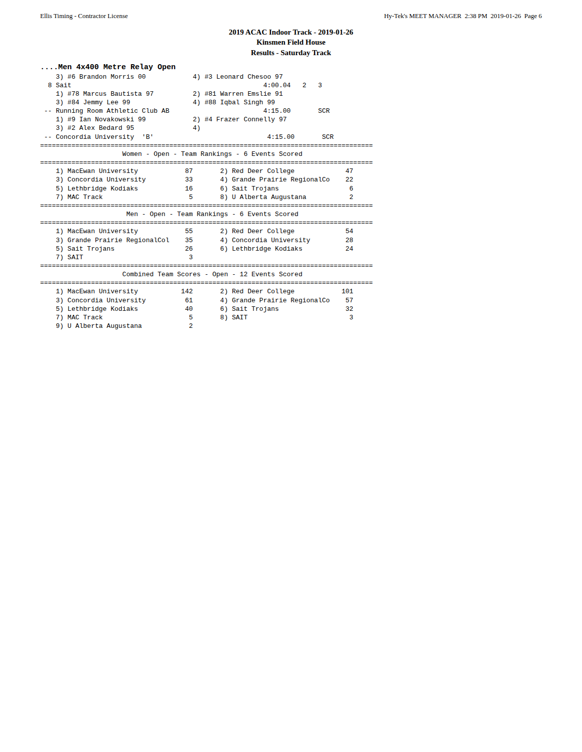Ellis Timing - Contractor License Hy-Tek's MEET MANAGER 2:38 PM 2019-01-26 Page 6
2019 ACAC Indoor Track - 2019-01-26
Kinsmen Field House
Results - Saturday Track
....Men 4x400 Metre Relay Open
    3) #6 Brandon Morris 00            4) #3 Leonard Chesoo 97
  8 Sait                                                 4:00.04   2   3
    1) #78 Marcus Bautista 97          2) #81 Warren Emslie 91
    3) #84 Jemmy Lee 99                4) #88 Iqbal Singh 99
 -- Running Room Athletic Club AB                        4:15.00       SCR
    1) #9 Ian Novakowski 99            2) #4 Frazer Connelly 97
    3) #2 Alex Bedard 95               4)
 -- Concordia University  'B'                             4:15.00       SCR
=====================================================================================
                     Women - Open - Team Rankings - 6 Events Scored
=====================================================================================
    1) MacEwan University            87       2) Red Deer College             47
    3) Concordia University          33       4) Grande Prairie RegionalCo    22
    5) Lethbridge Kodiaks            16       6) Sait Trojans                  6
    7) MAC Track                      5       8) U Alberta Augustana           2
=====================================================================================
                      Men - Open - Team Rankings - 6 Events Scored
=====================================================================================
    1) MacEwan University            55       2) Red Deer College             54
    3) Grande Prairie RegionalCol    35       4) Concordia University         28
    5) Sait Trojans                  26       6) Lethbridge Kodiaks           24
    7) SAIT                           3
=====================================================================================
                     Combined Team Scores - Open - 12 Events Scored
=====================================================================================
    1) MacEwan University           142       2) Red Deer College            101
    3) Concordia University          61       4) Grande Prairie RegionalCo    57
    5) Lethbridge Kodiaks            40       6) Sait Trojans                 32
    7) MAC Track                      5       8) SAIT                          3
    9) U Alberta Augustana            2